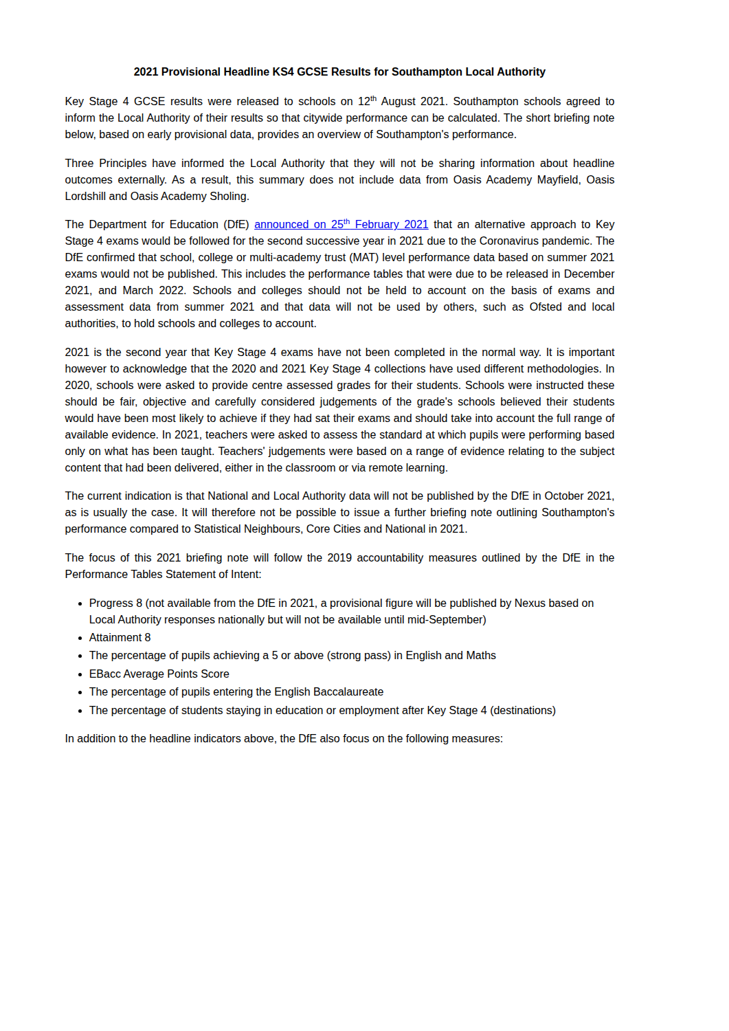2021 Provisional Headline KS4 GCSE Results for Southampton Local Authority
Key Stage 4 GCSE results were released to schools on 12th August 2021. Southampton schools agreed to inform the Local Authority of their results so that citywide performance can be calculated. The short briefing note below, based on early provisional data, provides an overview of Southampton's performance.
Three Principles have informed the Local Authority that they will not be sharing information about headline outcomes externally. As a result, this summary does not include data from Oasis Academy Mayfield, Oasis Lordshill and Oasis Academy Sholing.
The Department for Education (DfE) announced on 25th February 2021 that an alternative approach to Key Stage 4 exams would be followed for the second successive year in 2021 due to the Coronavirus pandemic. The DfE confirmed that school, college or multi-academy trust (MAT) level performance data based on summer 2021 exams would not be published. This includes the performance tables that were due to be released in December 2021, and March 2022. Schools and colleges should not be held to account on the basis of exams and assessment data from summer 2021 and that data will not be used by others, such as Ofsted and local authorities, to hold schools and colleges to account.
2021 is the second year that Key Stage 4 exams have not been completed in the normal way. It is important however to acknowledge that the 2020 and 2021 Key Stage 4 collections have used different methodologies. In 2020, schools were asked to provide centre assessed grades for their students. Schools were instructed these should be fair, objective and carefully considered judgements of the grade's schools believed their students would have been most likely to achieve if they had sat their exams and should take into account the full range of available evidence. In 2021, teachers were asked to assess the standard at which pupils were performing based only on what has been taught. Teachers' judgements were based on a range of evidence relating to the subject content that had been delivered, either in the classroom or via remote learning.
The current indication is that National and Local Authority data will not be published by the DfE in October 2021, as is usually the case. It will therefore not be possible to issue a further briefing note outlining Southampton's performance compared to Statistical Neighbours, Core Cities and National in 2021.
The focus of this 2021 briefing note will follow the 2019 accountability measures outlined by the DfE in the Performance Tables Statement of Intent:
Progress 8 (not available from the DfE in 2021, a provisional figure will be published by Nexus based on Local Authority responses nationally but will not be available until mid-September)
Attainment 8
The percentage of pupils achieving a 5 or above (strong pass) in English and Maths
EBacc Average Points Score
The percentage of pupils entering the English Baccalaureate
The percentage of students staying in education or employment after Key Stage 4 (destinations)
In addition to the headline indicators above, the DfE also focus on the following measures: